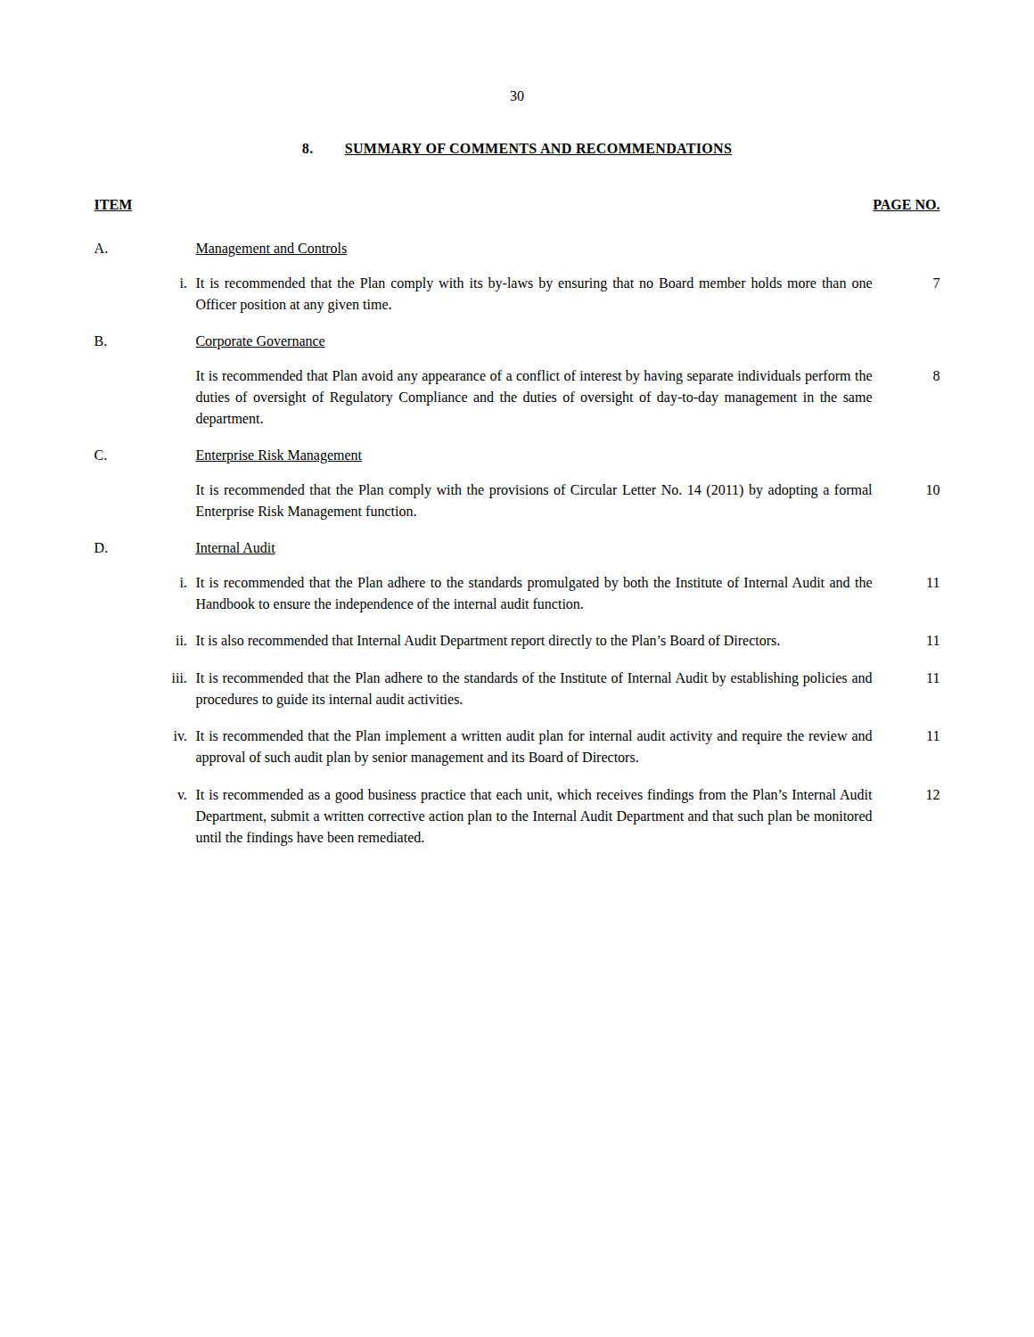30
8. SUMMARY OF COMMENTS AND RECOMMENDATIONS
| ITEM | | | PAGE NO. |
| A. | | Management and Controls | |
| | i. | It is recommended that the Plan comply with its by-laws by ensuring that no Board member holds more than one Officer position at any given time. | 7 |
| B. | | Corporate Governance | |
| | | It is recommended that Plan avoid any appearance of a conflict of interest by having separate individuals perform the duties of oversight of Regulatory Compliance and the duties of oversight of day-to-day management in the same department. | 8 |
| C. | | Enterprise Risk Management | |
| | | It is recommended that the Plan comply with the provisions of Circular Letter No. 14 (2011) by adopting a formal Enterprise Risk Management function. | 10 |
| D. | | Internal Audit | |
| | i. | It is recommended that the Plan adhere to the standards promulgated by both the Institute of Internal Audit and the Handbook to ensure the independence of the internal audit function. | 11 |
| | ii. | It is also recommended that Internal Audit Department report directly to the Plan’s Board of Directors. | 11 |
| | iii. | It is recommended that the Plan adhere to the standards of the Institute of Internal Audit by establishing policies and procedures to guide its internal audit activities. | 11 |
| | iv. | It is recommended that the Plan implement a written audit plan for internal audit activity and require the review and approval of such audit plan by senior management and its Board of Directors. | 11 |
| | v. | It is recommended as a good business practice that each unit, which receives findings from the Plan’s Internal Audit Department, submit a written corrective action plan to the Internal Audit Department and that such plan be monitored until the findings have been remediated. | 12 |